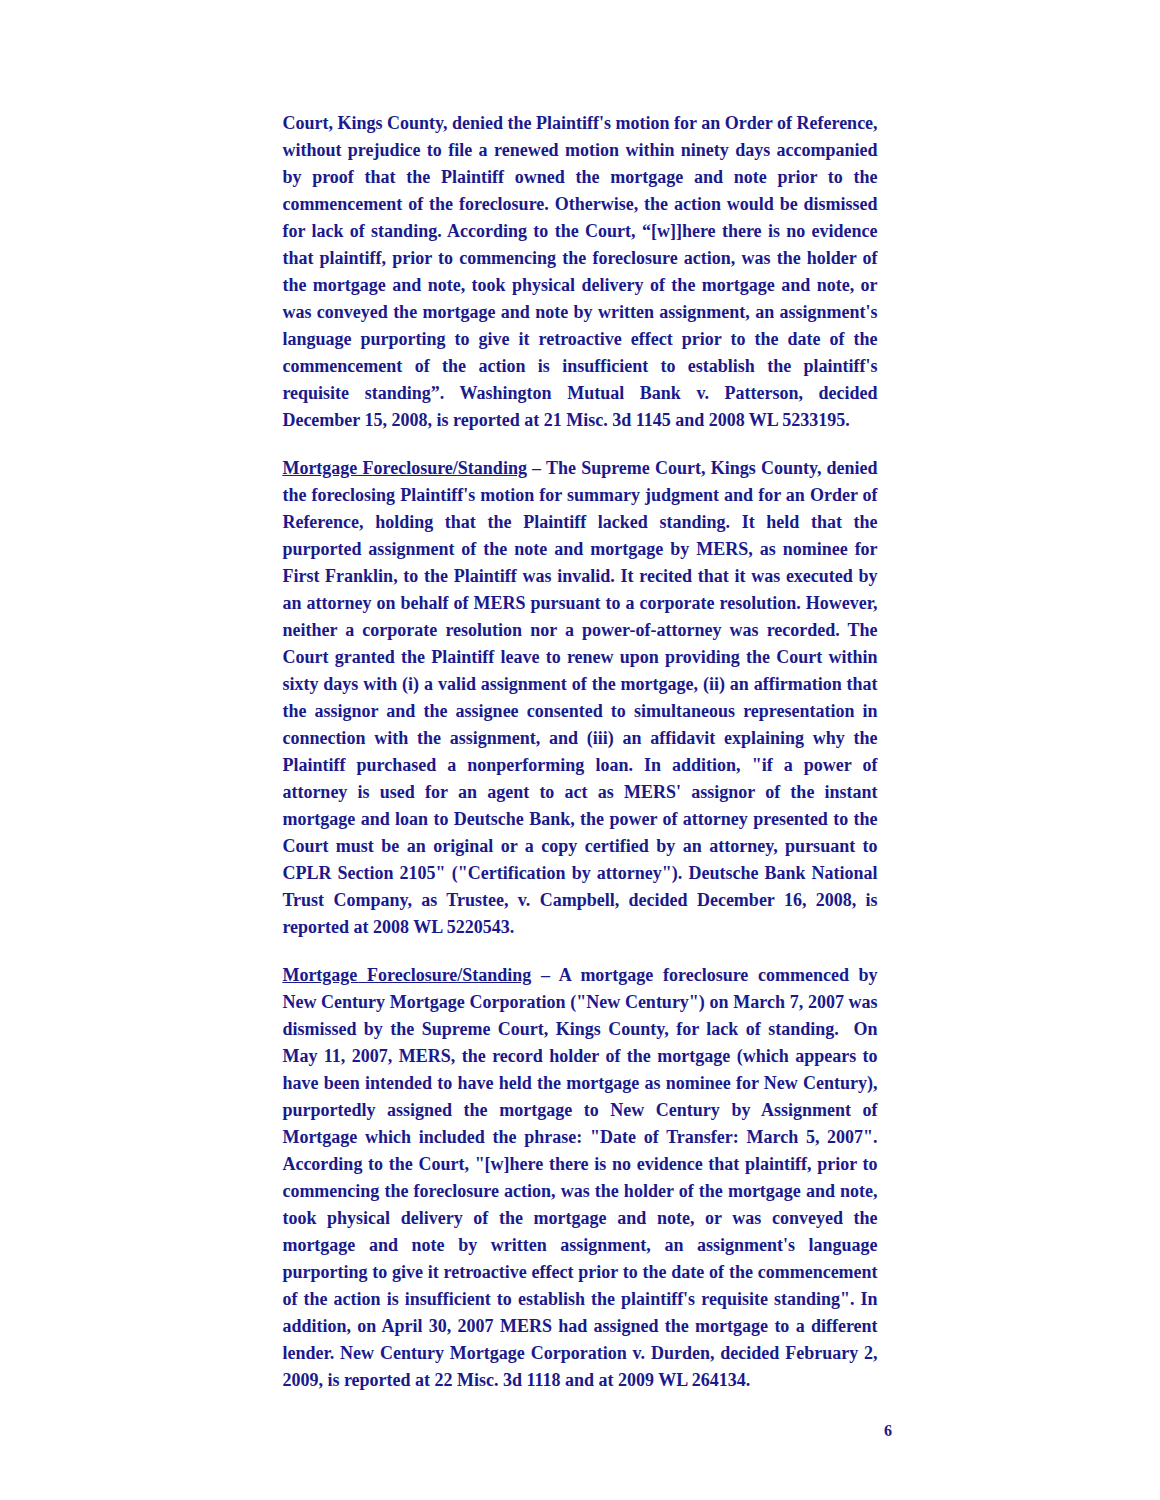Court, Kings County, denied the Plaintiff's motion for an Order of Reference, without prejudice to file a renewed motion within ninety days accompanied by proof that the Plaintiff owned the mortgage and note prior to the commencement of the foreclosure. Otherwise, the action would be dismissed for lack of standing. According to the Court, “[w]]here there is no evidence that plaintiff, prior to commencing the foreclosure action, was the holder of the mortgage and note, took physical delivery of the mortgage and note, or was conveyed the mortgage and note by written assignment, an assignment's language purporting to give it retroactive effect prior to the date of the commencement of the action is insufficient to establish the plaintiff's requisite standing”. Washington Mutual Bank v. Patterson, decided December 15, 2008, is reported at 21 Misc. 3d 1145 and 2008 WL 5233195.
Mortgage Foreclosure/Standing – The Supreme Court, Kings County, denied the foreclosing Plaintiff's motion for summary judgment and for an Order of Reference, holding that the Plaintiff lacked standing. It held that the purported assignment of the note and mortgage by MERS, as nominee for First Franklin, to the Plaintiff was invalid. It recited that it was executed by an attorney on behalf of MERS pursuant to a corporate resolution. However, neither a corporate resolution nor a power-of-attorney was recorded. The Court granted the Plaintiff leave to renew upon providing the Court within sixty days with (i) a valid assignment of the mortgage, (ii) an affirmation that the assignor and the assignee consented to simultaneous representation in connection with the assignment, and (iii) an affidavit explaining why the Plaintiff purchased a nonperforming loan. In addition, "if a power of attorney is used for an agent to act as MERS' assignor of the instant mortgage and loan to Deutsche Bank, the power of attorney presented to the Court must be an original or a copy certified by an attorney, pursuant to CPLR Section 2105" ("Certification by attorney"). Deutsche Bank National Trust Company, as Trustee, v. Campbell, decided December 16, 2008, is reported at 2008 WL 5220543.
Mortgage Foreclosure/Standing – A mortgage foreclosure commenced by New Century Mortgage Corporation ("New Century") on March 7, 2007 was dismissed by the Supreme Court, Kings County, for lack of standing. On May 11, 2007, MERS, the record holder of the mortgage (which appears to have been intended to have held the mortgage as nominee for New Century), purportedly assigned the mortgage to New Century by Assignment of Mortgage which included the phrase: "Date of Transfer: March 5, 2007". According to the Court, "[w]here there is no evidence that plaintiff, prior to commencing the foreclosure action, was the holder of the mortgage and note, took physical delivery of the mortgage and note, or was conveyed the mortgage and note by written assignment, an assignment's language purporting to give it retroactive effect prior to the date of the commencement of the action is insufficient to establish the plaintiff's requisite standing". In addition, on April 30, 2007 MERS had assigned the mortgage to a different lender. New Century Mortgage Corporation v. Durden, decided February 2, 2009, is reported at 22 Misc. 3d 1118 and at 2009 WL 264134.
6